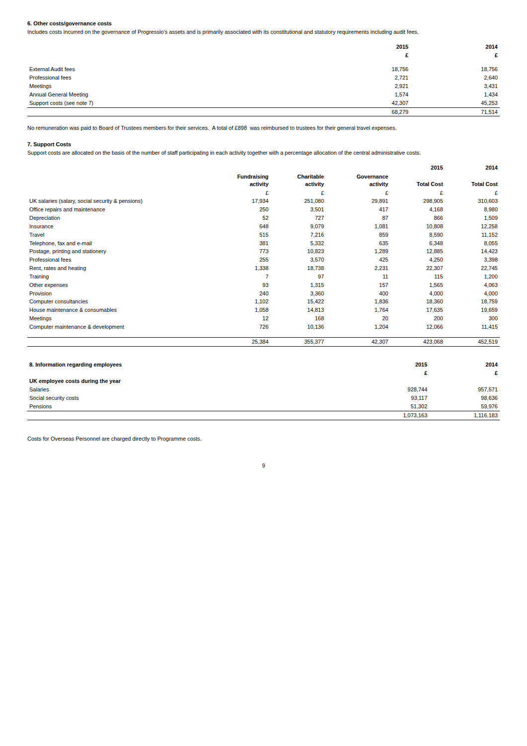6. Other costs/governance costs
Includes costs incurred on the governance of Progressio’s assets and is primarily associated with its constitutional and statutory requirements including audit fees.
| | 2015 | 2014 |
| | £ | £ |
| External Audit fees | 18,756 | 18,756 |
| Professional fees | 2,721 | 2,640 |
| Meetings | 2,921 | 3,431 |
| Annual General Meeting | 1,574 | 1,434 |
| Support costs (see note 7) | 42,307 | 45,253 |
| | 68,279 | 71,514 |
No remuneration was paid to Board of Trustees members for their services. A total of £898 was reimbursed to trustees for their general travel expenses.
7. Support Costs
Support costs are allocated on the basis of the number of staff participating in each activity together with a percentage allocation of the central administrative costs.
| | 2015 | 2014 |
| --- | --- | --- |
| | Fundraising activity | Charitable activity | Governance activity | Total Cost | Total Cost |
| | £ | £ | £ | £ | £ |
| UK salaries (salary, social security & pensions) | 17,934 | 251,080 | 29,891 | 298,905 | 310,603 |
| Office repairs and maintenance | 250 | 3,501 | 417 | 4,168 | 8,980 |
| Depreciation | 52 | 727 | 87 | 866 | 1,509 |
| Insurance | 648 | 9,079 | 1,081 | 10,808 | 12,258 |
| Travel | 515 | 7,216 | 859 | 8,590 | 11,152 |
| Telephone, fax and e-mail | 381 | 5,332 | 635 | 6,348 | 8,055 |
| Postage, printing and stationery | 773 | 10,823 | 1,289 | 12,885 | 14,423 |
| Professional fees | 255 | 3,570 | 425 | 4,250 | 3,398 |
| Rent, rates and heating | 1,338 | 18,738 | 2,231 | 22,307 | 22,745 |
| Training | 7 | 97 | 11 | 115 | 1,200 |
| Other expenses | 93 | 1,315 | 157 | 1,565 | 4,063 |
| Provision | 240 | 3,360 | 400 | 4,000 | 4,000 |
| Computer consultancies | 1,102 | 15,422 | 1,836 | 18,360 | 18,759 |
| House maintenance & consumables | 1,058 | 14,813 | 1,764 | 17,635 | 19,659 |
| Meetings | 12 | 168 | 20 | 200 | 300 |
| Computer maintenance & development | 726 | 10,136 | 1,204 | 12,066 | 11,415 |
| | 25,384 | 355,377 | 42,307 | 423,068 | 452,519 |
| 8. Information regarding employees | 2015 | 2014 |
| | £ | £ |
| UK employee costs during the year | | |
| Salaries | 928,744 | 957,571 |
| Social security costs | 93,117 | 98,636 |
| Pensions | 51,302 | 59,976 |
| | 1,073,163 | 1,116,183 |
Costs for Overseas Personnel are charged directly to Programme costs.
9